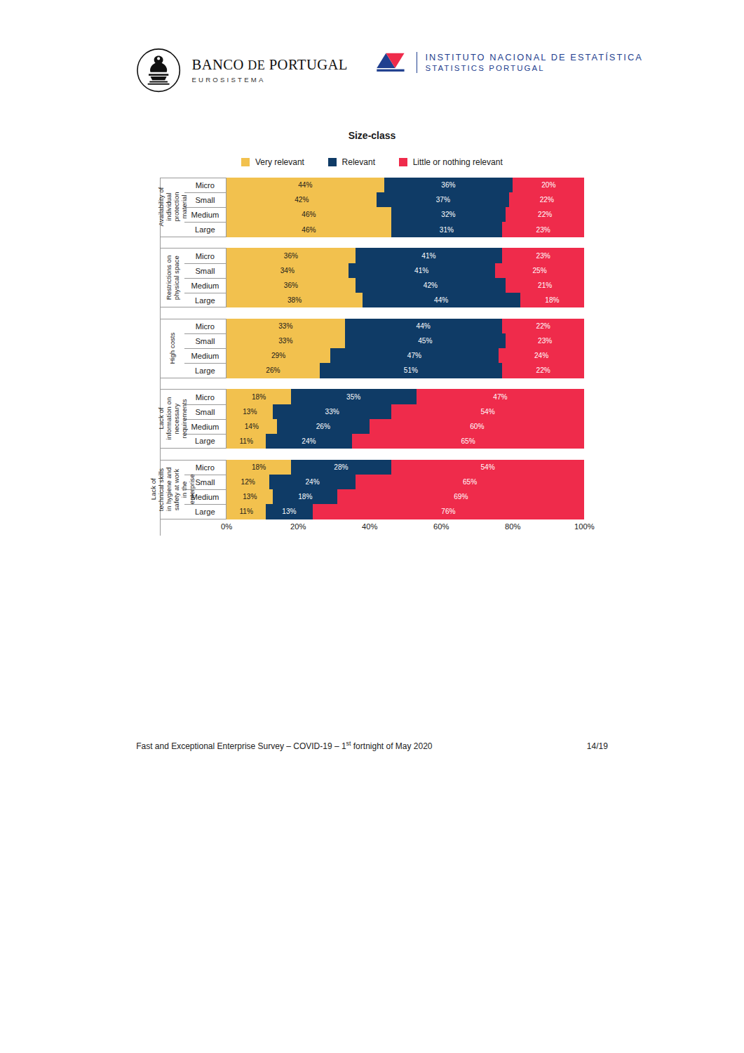BANCO DE PORTUGAL
EUROSISTEMA
INSTITUTO NACIONAL DE ESTATÍSTICA
STATISTICS PORTUGAL
Size-class
Very relevant
Relevant
Little or nothing relevant
Availability of individual protection material
Micro
Small
Medium
Large
44%
36%
20%
42%
37%
22%
46%
32%
22%
46%
31%
23%
Restrictions on physical space
Micro
Small
Medium
Large
36%
41%
23%
34%
41%
25%
36%
42%
21%
38%
44%
18%
High costs
Micro
Small
Medium
Large
33%
44%
22%
33%
45%
23%
29%
47%
24%
26%
51%
22%
Lack of information on necessary requirements
Micro
Small
Medium
Large
18%
35%
47%
13%
33%
54%
14%
26%
60%
11%
24%
65%
Lack of technical skills in hygiene and safety at work in the enterprise
Micro
Small
Medium
Large
18%
28%
54%
12%
24%
65%
13%
18%
69%
11%
13%
76%
0% 20% 40% 60% 80% 100%
Fast and Exceptional Enterprise Survey – COVID-19 – 1st fortnight of May 2020
14/19